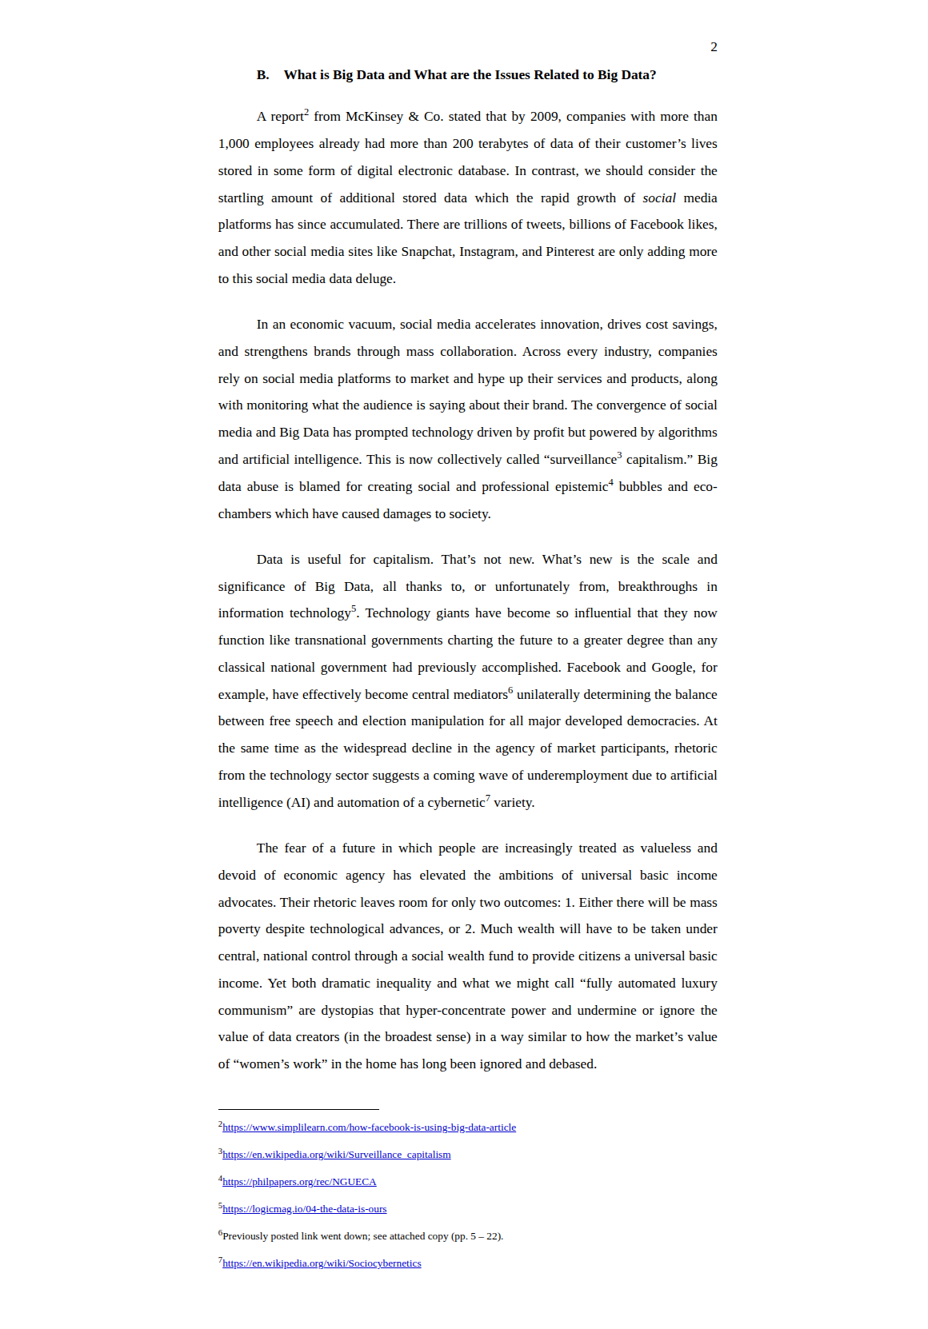2
B. What is Big Data and What are the Issues Related to Big Data?
A report2 from McKinsey & Co. stated that by 2009, companies with more than 1,000 employees already had more than 200 terabytes of data of their customer’s lives stored in some form of digital electronic database. In contrast, we should consider the startling amount of additional stored data which the rapid growth of social media platforms has since accumulated. There are trillions of tweets, billions of Facebook likes, and other social media sites like Snapchat, Instagram, and Pinterest are only adding more to this social media data deluge.
In an economic vacuum, social media accelerates innovation, drives cost savings, and strengthens brands through mass collaboration. Across every industry, companies rely on social media platforms to market and hype up their services and products, along with monitoring what the audience is saying about their brand. The convergence of social media and Big Data has prompted technology driven by profit but powered by algorithms and artificial intelligence. This is now collectively called “surveillance3 capitalism.” Big data abuse is blamed for creating social and professional epistemic4 bubbles and eco-chambers which have caused damages to society.
Data is useful for capitalism. That’s not new. What’s new is the scale and significance of Big Data, all thanks to, or unfortunately from, breakthroughs in information technology5. Technology giants have become so influential that they now function like transnational governments charting the future to a greater degree than any classical national government had previously accomplished. Facebook and Google, for example, have effectively become central mediators6 unilaterally determining the balance between free speech and election manipulation for all major developed democracies. At the same time as the widespread decline in the agency of market participants, rhetoric from the technology sector suggests a coming wave of underemployment due to artificial intelligence (AI) and automation of a cybernetic7 variety.
The fear of a future in which people are increasingly treated as valueless and devoid of economic agency has elevated the ambitions of universal basic income advocates. Their rhetoric leaves room for only two outcomes: 1. Either there will be mass poverty despite technological advances, or 2. Much wealth will have to be taken under central, national control through a social wealth fund to provide citizens a universal basic income. Yet both dramatic inequality and what we might call “fully automated luxury communism” are dystopias that hyper-concentrate power and undermine or ignore the value of data creators (in the broadest sense) in a way similar to how the market’s value of “women’s work” in the home has long been ignored and debased.
2https://www.simplilearn.com/how-facebook-is-using-big-data-article
3https://en.wikipedia.org/wiki/Surveillance_capitalism
4https://philpapers.org/rec/NGUECA
5https://logicmag.io/04-the-data-is-ours
6Previously posted link went down; see attached copy (pp. 5 – 22).
7https://en.wikipedia.org/wiki/Sociocybernetics